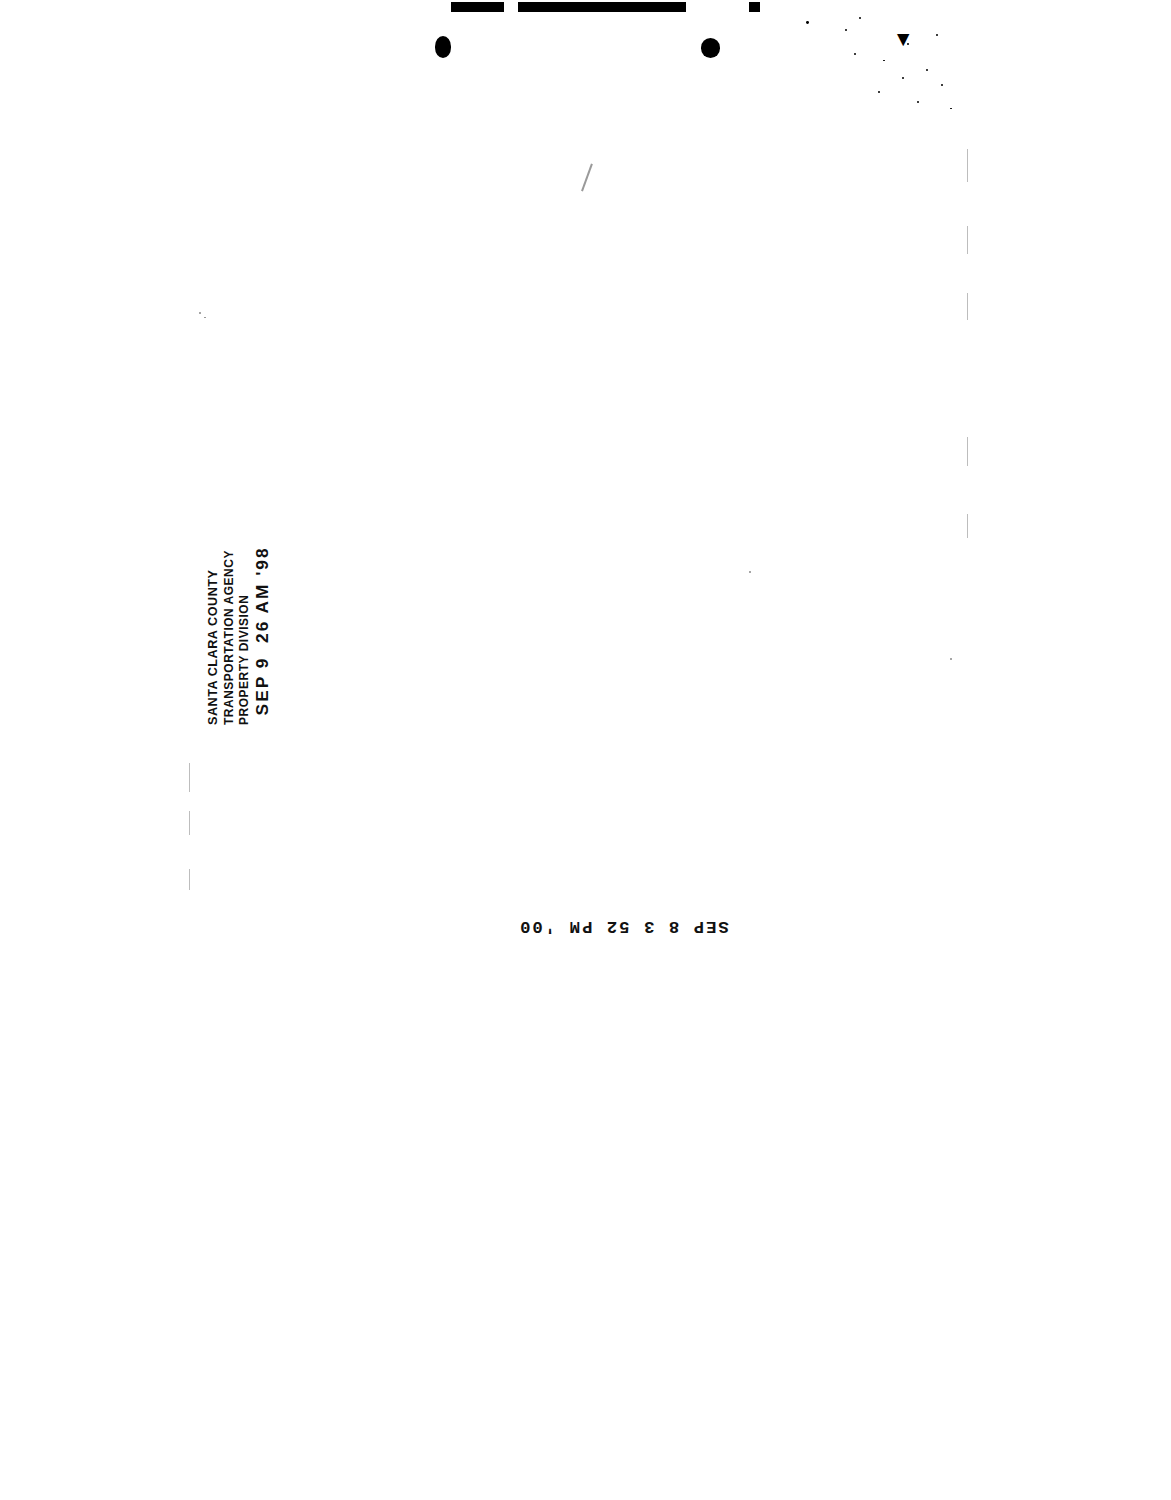▼
SANTA CLARA COUNTY
TRANSPORTATION AGENCY
PROPERTY DIVISION
SEP 9 26 AM '98
SEP 8 3 52 PM '00